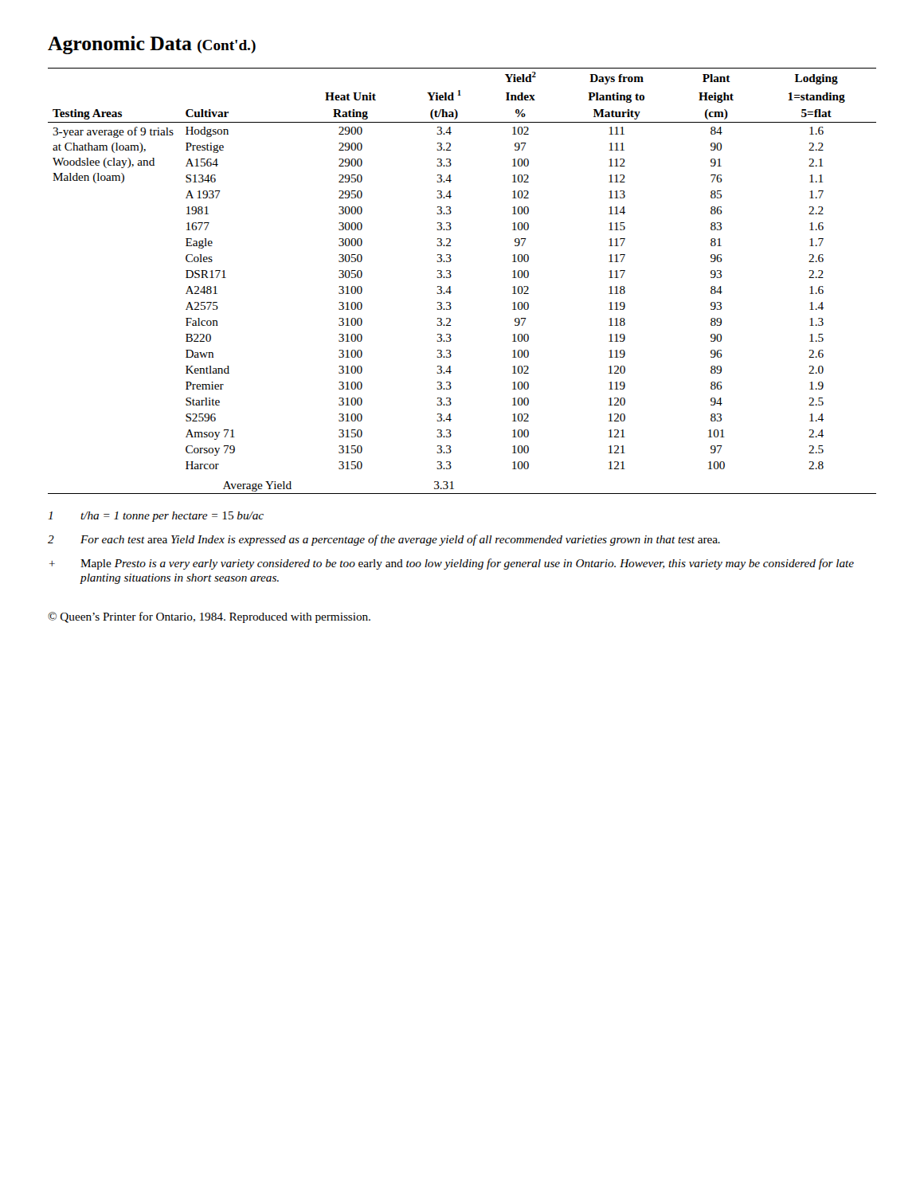Agronomic Data (Cont'd.)
| | | | | Yield 2 | Days from | Plant | Lodging |
| --- | --- | --- | --- | --- | --- | --- | --- |
| | | Heat Unit | Yield 1 | Index | Planting to | Height | 1=standing |
| Testing Areas | Cultivar | Rating | (t/ha) | % | Maturity | (cm) | 5=flat |
| 3-year average of 9 trials at Chatham (loam), Woodslee (clay), and Malden (loam) | Hodgson | 2900 | 3.4 | 102 | 111 | 84 | 1.6 |
| Prestige | 2900 | 3.2 | 97 | 111 | 90 | 2.2 |
| A1564 | 2900 | 3.3 | 100 | 112 | 91 | 2.1 |
| S1346 | 2950 | 3.4 | 102 | 112 | 76 | 1.1 |
| A 1937 | 2950 | 3.4 | 102 | 113 | 85 | 1.7 |
| 1981 | 3000 | 3.3 | 100 | 114 | 86 | 2.2 |
| 1677 | 3000 | 3.3 | 100 | 115 | 83 | 1.6 |
| Eagle | 3000 | 3.2 | 97 | 117 | 81 | 1.7 |
| Coles | 3050 | 3.3 | 100 | 117 | 96 | 2.6 |
| DSR171 | 3050 | 3.3 | 100 | 117 | 93 | 2.2 |
| A2481 | 3100 | 3.4 | 102 | 118 | 84 | 1.6 |
| A2575 | 3100 | 3.3 | 100 | 119 | 93 | 1.4 |
| Falcon | 3100 | 3.2 | 97 | 118 | 89 | 1.3 |
| B220 | 3100 | 3.3 | 100 | 119 | 90 | 1.5 |
| Dawn | 3100 | 3.3 | 100 | 119 | 96 | 2.6 |
| Kentland | 3100 | 3.4 | 102 | 120 | 89 | 2.0 |
| Premier | 3100 | 3.3 | 100 | 119 | 86 | 1.9 |
| Starlite | 3100 | 3.3 | 100 | 120 | 94 | 2.5 |
| S2596 | 3100 | 3.4 | 102 | 120 | 83 | 1.4 |
| Amsoy 71 | 3150 | 3.3 | 100 | 121 | 101 | 2.4 |
| Corsoy 79 | 3150 | 3.3 | 100 | 121 | 97 | 2.5 |
| | Harcor | 3150 | 3.3 | 100 | 121 | 100 | 2.8 |
| | Average Yield | | 3.31 | | | | |
1 t/ha = 1 tonne per hectare = 15 bu/ac
2 For each test area Yield Index is expressed as a percentage of the average yield of all recommended varieties grown in that test area.
+ Maple Presto is a very early variety considered to be too early and too low yielding for general use in Ontario. However, this variety may be considered for late planting situations in short season areas.
© Queen’s Printer for Ontario, 1984. Reproduced with permission.